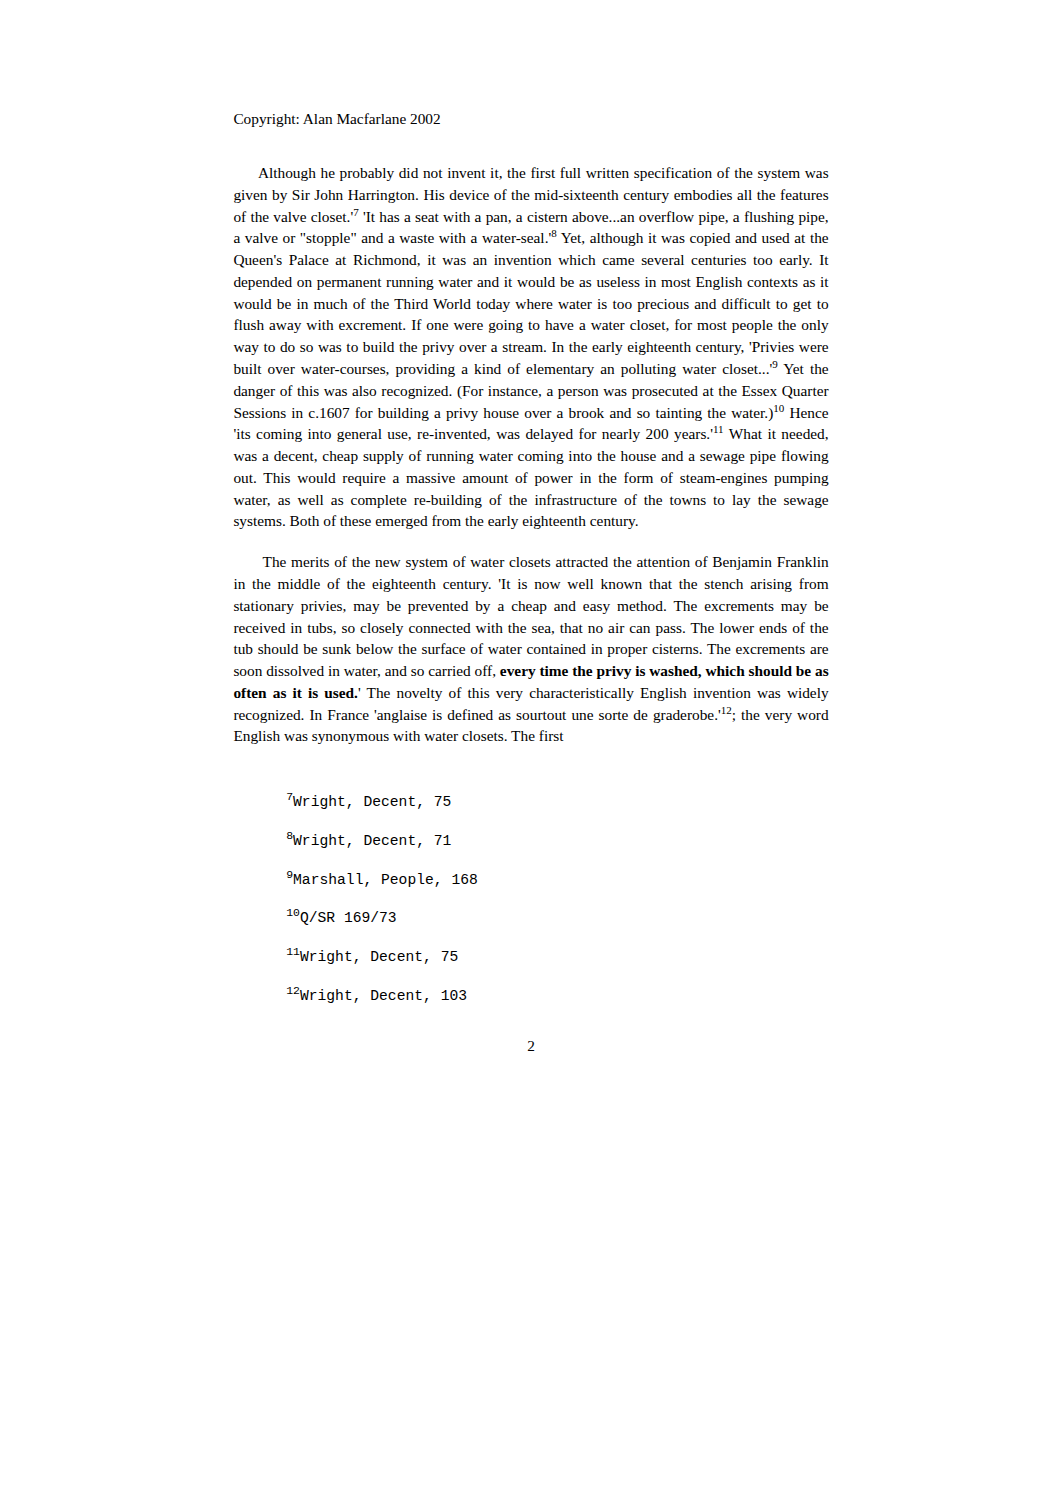Copyright: Alan Macfarlane 2002
Although he probably did not invent it, the first full written specification of the system was given by Sir John Harrington. His device of the mid-sixteenth century embodies all the features of the valve closet.'7 'It has a seat with a pan, a cistern above...an overflow pipe, a flushing pipe, a valve or "stopple" and a waste with a water-seal.'8 Yet, although it was copied and used at the Queen's Palace at Richmond, it was an invention which came several centuries too early. It depended on permanent running water and it would be as useless in most English contexts as it would be in much of the Third World today where water is too precious and difficult to get to flush away with excrement. If one were going to have a water closet, for most people the only way to do so was to build the privy over a stream. In the early eighteenth century, 'Privies were built over water-courses, providing a kind of elementary an polluting water closet...'9 Yet the danger of this was also recognized. (For instance, a person was prosecuted at the Essex Quarter Sessions in c.1607 for building a privy house over a brook and so tainting the water.)10 Hence 'its coming into general use, re-invented, was delayed for nearly 200 years.'11 What it needed, was a decent, cheap supply of running water coming into the house and a sewage pipe flowing out. This would require a massive amount of power in the form of steam-engines pumping water, as well as complete re-building of the infrastructure of the towns to lay the sewage systems. Both of these emerged from the early eighteenth century.
The merits of the new system of water closets attracted the attention of Benjamin Franklin in the middle of the eighteenth century. 'It is now well known that the stench arising from stationary privies, may be prevented by a cheap and easy method. The excrements may be received in tubs, so closely connected with the sea, that no air can pass. The lower ends of the tub should be sunk below the surface of water contained in proper cisterns. The excrements are soon dissolved in water, and so carried off, every time the privy is washed, which should be as often as it is used.' The novelty of this very characteristically English invention was widely recognized. In France 'anglaise is defined as sourtout une sorte de graderobe.'12; the very word English was synonymous with water closets. The first
7Wright, Decent, 75
8Wright, Decent, 71
9Marshall, People, 168
10Q/SR 169/73
11Wright, Decent, 75
12Wright, Decent, 103
2